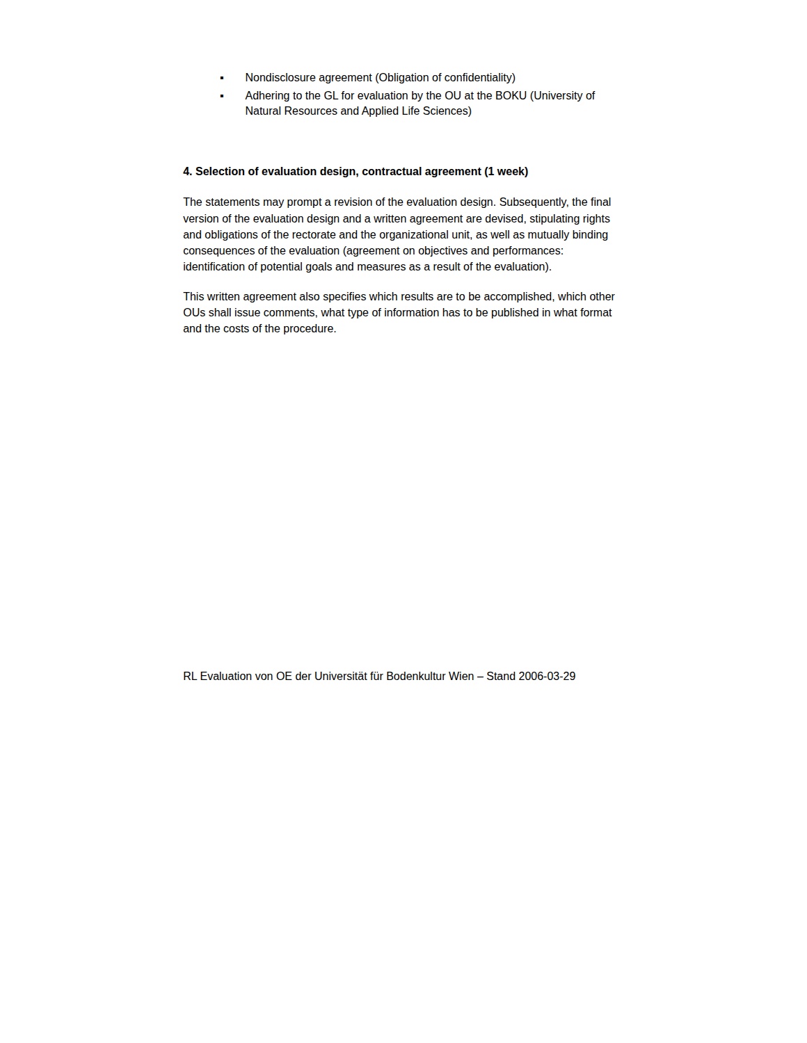Nondisclosure agreement (Obligation of confidentiality)
Adhering to the GL for evaluation by the OU at the BOKU (University of Natural Resources and Applied Life Sciences)
4. Selection of evaluation design, contractual agreement (1 week)
The statements may prompt a revision of the evaluation design. Subsequently, the final version of the evaluation design and a written agreement are devised, stipulating rights and obligations of the rectorate and the organizational unit, as well as mutually binding consequences of the evaluation (agreement on objectives and performances: identification of potential goals and measures as a result of the evaluation).
This written agreement also specifies which results are to be accomplished, which other OUs shall issue comments, what type of information has to be published in what format and the costs of the procedure.
RL Evaluation von OE der Universität für Bodenkultur Wien – Stand 2006-03-29